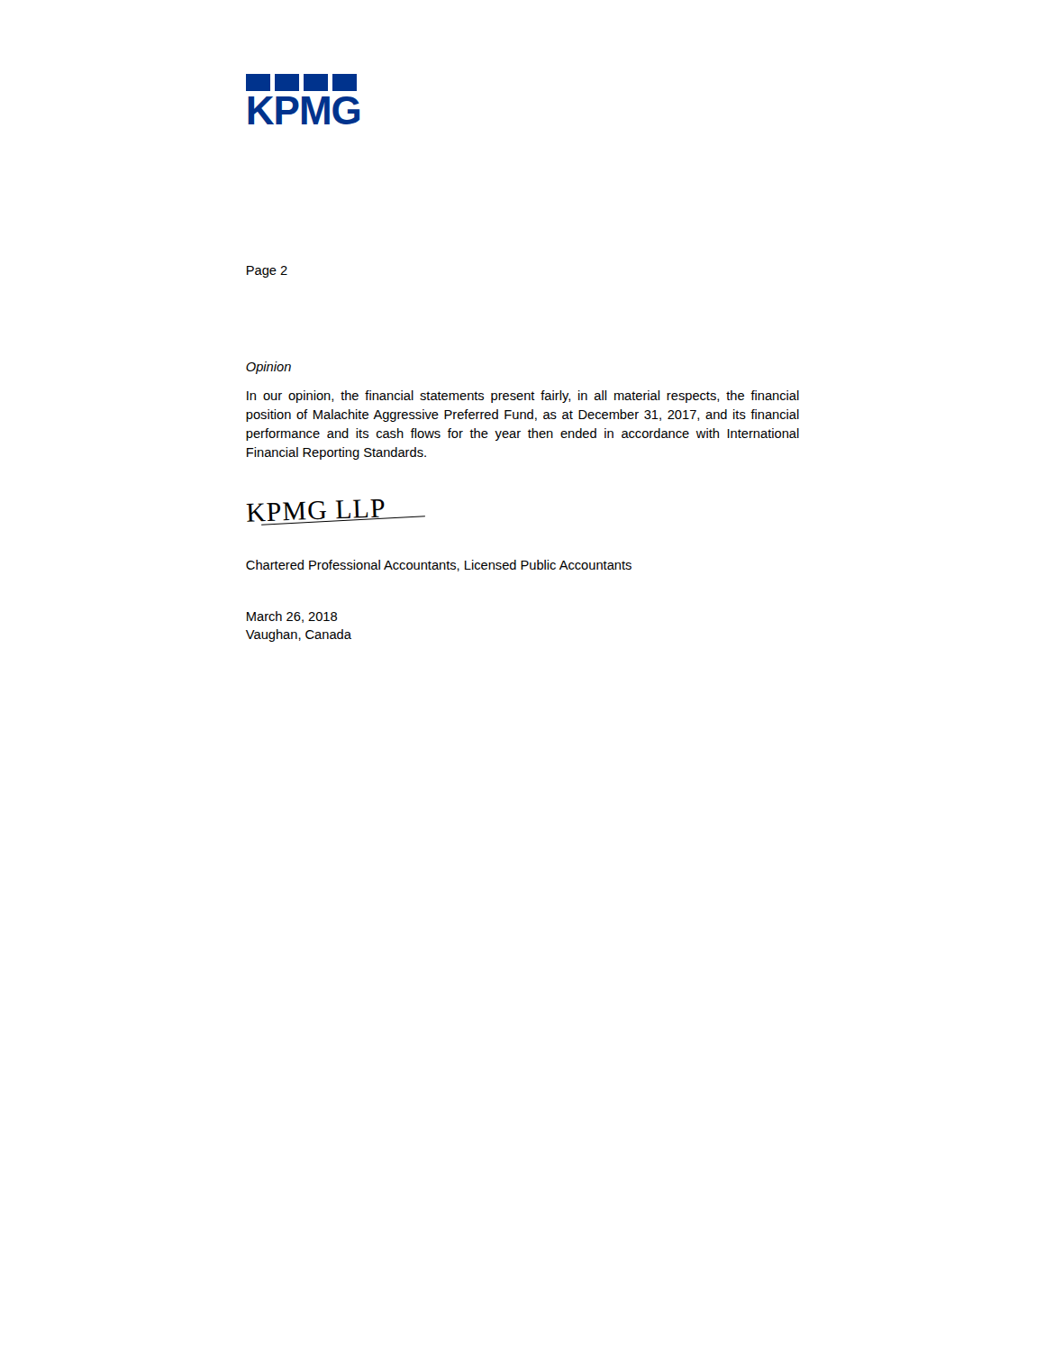KPMG
Page 2
Opinion
In our opinion, the financial statements present fairly, in all material respects, the financial position of Malachite Aggressive Preferred Fund, as at December 31, 2017, and its financial performance and its cash flows for the year then ended in accordance with International Financial Reporting Standards.
KPMG LLP
Chartered Professional Accountants, Licensed Public Accountants
March 26, 2018
Vaughan, Canada